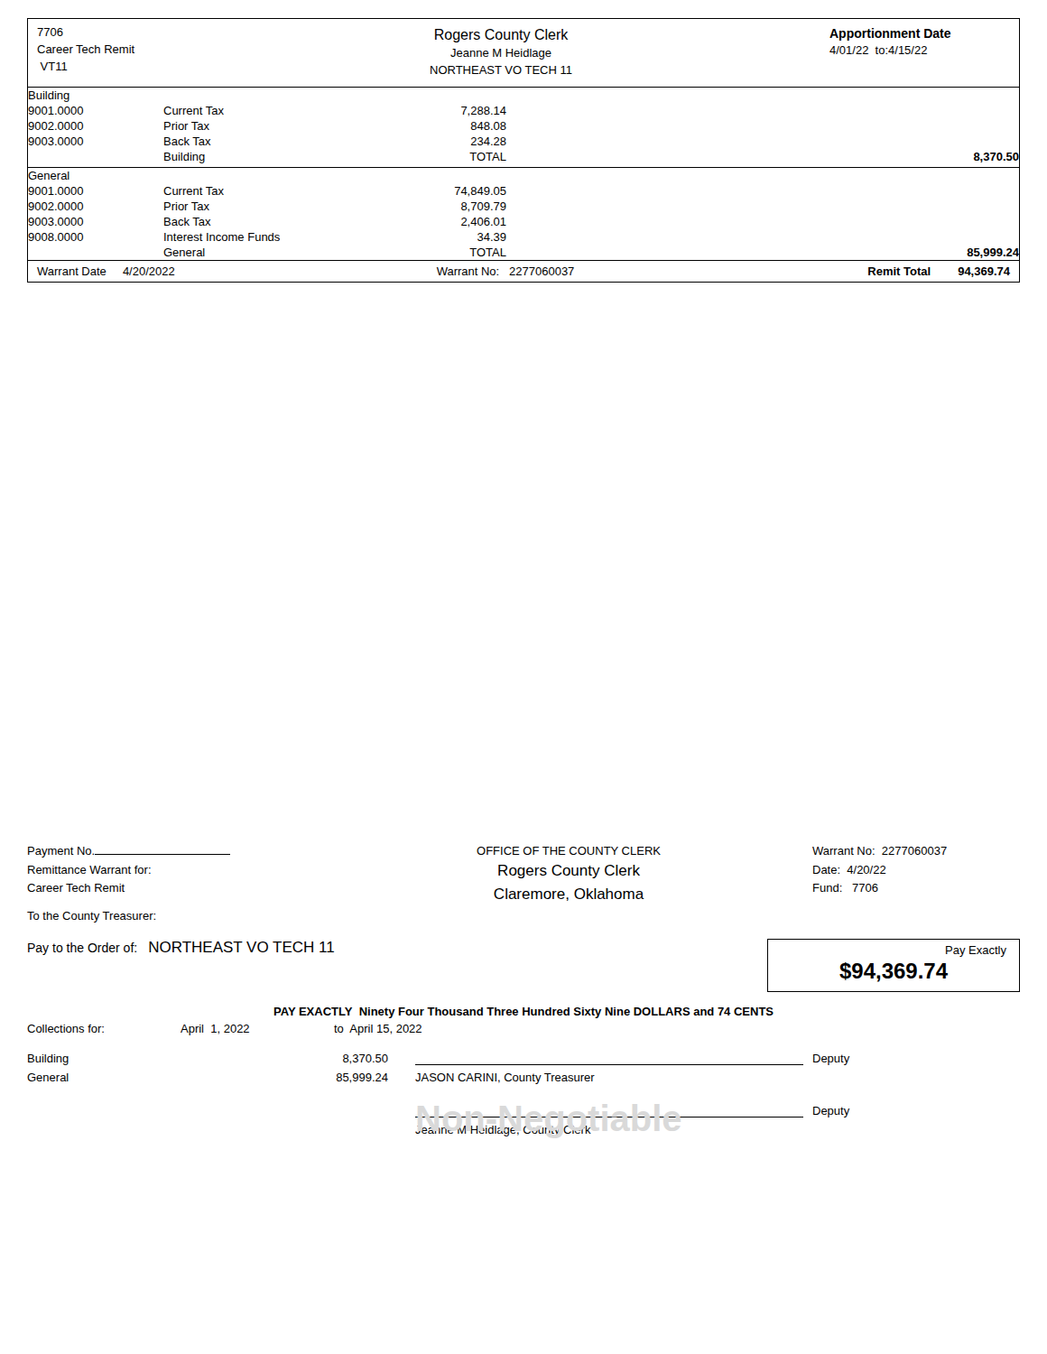7706
Career Tech Remit
VT11
Rogers County Clerk
Jeanne M Heidlage
NORTHEAST VO TECH 11
Apportionment Date
4/01/22 to:4/15/22
| Building |
| 9001.0000 | Current Tax | 7,288.14 | |
| 9002.0000 | Prior Tax | 848.08 | |
| 9003.0000 | Back Tax | 234.28 | |
| | Building | TOTAL | 8,370.50 |
| General |
| 9001.0000 | Current Tax | 74,849.05 | |
| 9002.0000 | Prior Tax | 8,709.79 | |
| 9003.0000 | Back Tax | 2,406.01 | |
| 9008.0000 | Interest Income Funds | 34.39 | |
| | General | TOTAL | 85,999.24 |
Warrant Date 4/20/2022
Warrant No: 2277060037
Remit Total94,369.74
Payment No.
Remittance Warrant for:
Career Tech Remit
OFFICE OF THE COUNTY CLERK
Rogers County Clerk
Claremore, Oklahoma
Warrant No: 2277060037
Date: 4/20/22
Fund: 7706
To the County Treasurer:
Pay to the Order of:NORTHEAST VO TECH 11
Pay Exactly
$94,369.74
PAY EXACTLY Ninety Four Thousand Three Hundred Sixty Nine DOLLARS and 74 CENTS
Collections for:
April 1, 2022
to April 15, 2022
Building
8,370.50
General
85,999.24
Deputy
JASON CARINI, County Treasurer
Deputy
Jeanne M Heidlage, County Clerk
Non-Negotiable